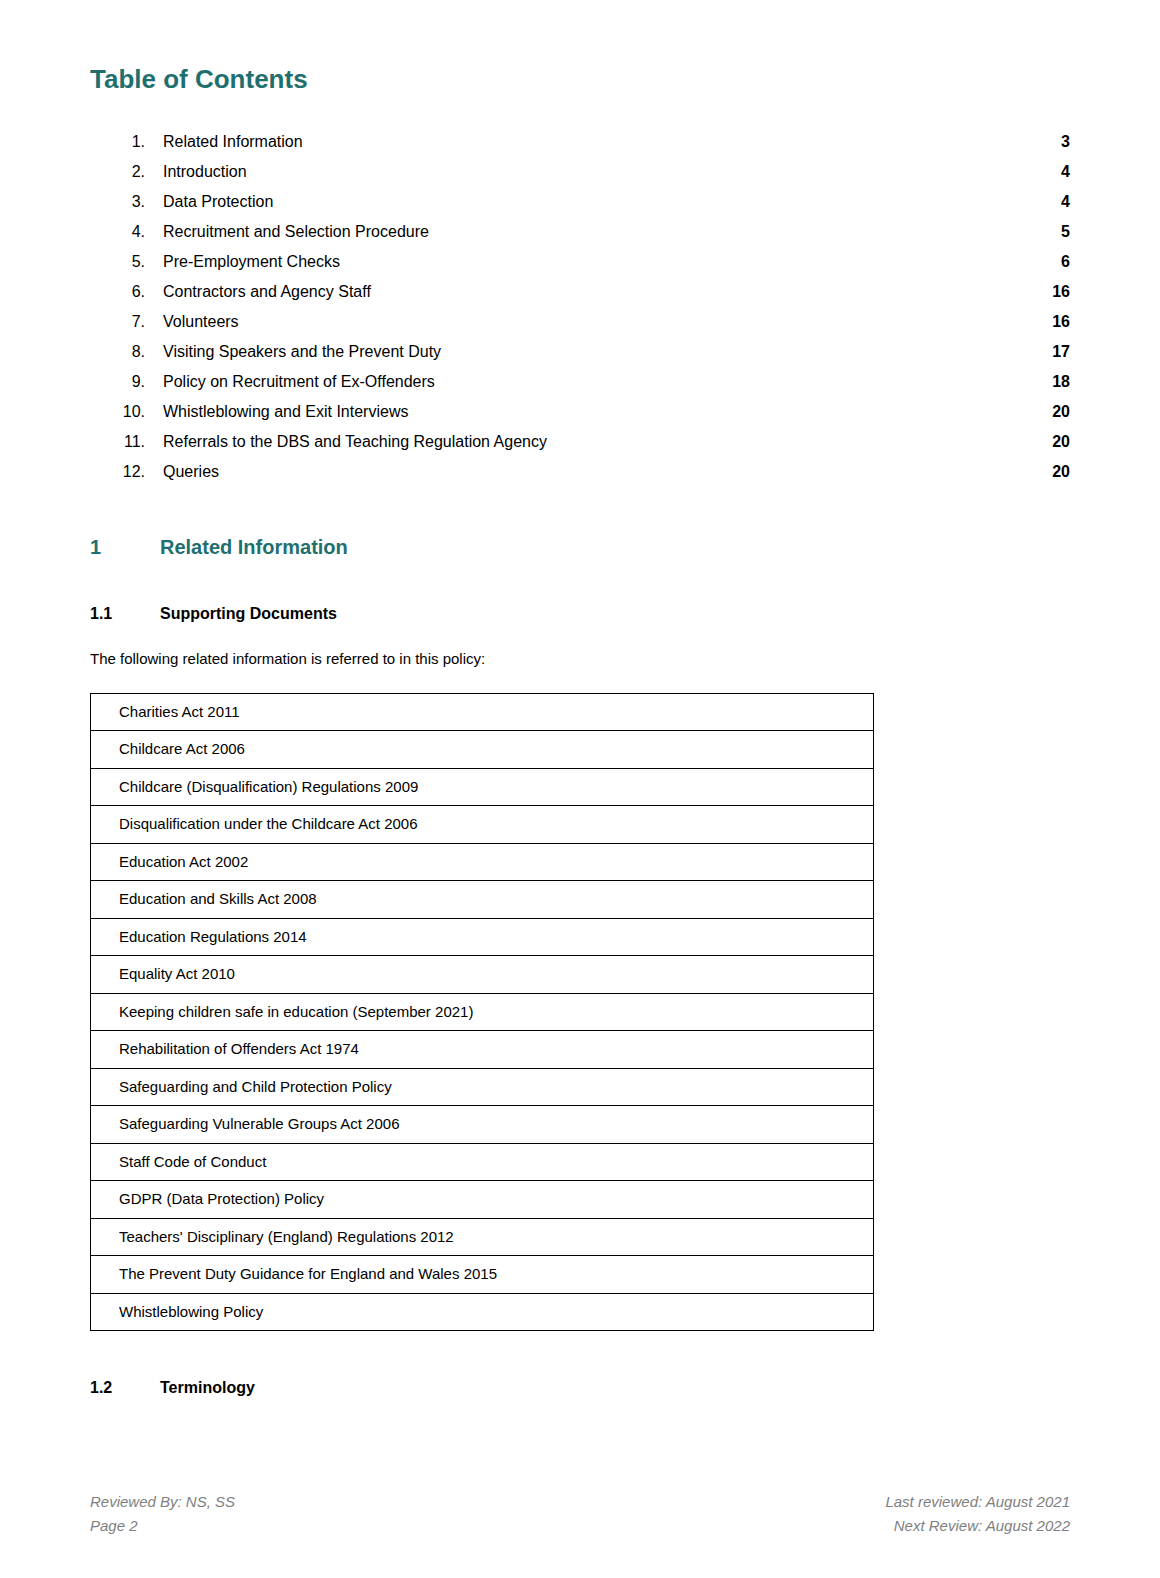Table of Contents
| 1. | Related Information | 3 |
| 2. | Introduction | 4 |
| 3. | Data Protection | 4 |
| 4. | Recruitment and Selection Procedure | 5 |
| 5. | Pre-Employment Checks | 6 |
| 6. | Contractors and Agency Staff | 16 |
| 7. | Volunteers | 16 |
| 8. | Visiting Speakers and the Prevent Duty | 17 |
| 9. | Policy on Recruitment of Ex-Offenders | 18 |
| 10. | Whistleblowing and Exit Interviews | 20 |
| 11. | Referrals to the DBS and Teaching Regulation Agency | 20 |
| 12. | Queries | 20 |
1 Related Information
1.1 Supporting Documents
The following related information is referred to in this policy:
| Charities Act 2011 |
| Childcare Act 2006 |
| Childcare (Disqualification) Regulations 2009 |
| Disqualification under the Childcare Act 2006 |
| Education Act 2002 |
| Education and Skills Act 2008 |
| Education Regulations 2014 |
| Equality Act 2010 |
| Keeping children safe in education (September 2021) |
| Rehabilitation of Offenders Act 1974 |
| Safeguarding and Child Protection Policy |
| Safeguarding Vulnerable Groups Act 2006 |
| Staff Code of Conduct |
| GDPR (Data Protection) Policy |
| Teachers' Disciplinary (England) Regulations 2012 |
| The Prevent Duty Guidance for England and Wales 2015 |
| Whistleblowing Policy |
1.2 Terminology
Reviewed By: NS, SS
Page 2
Last reviewed: August 2021
Next Review: August 2022